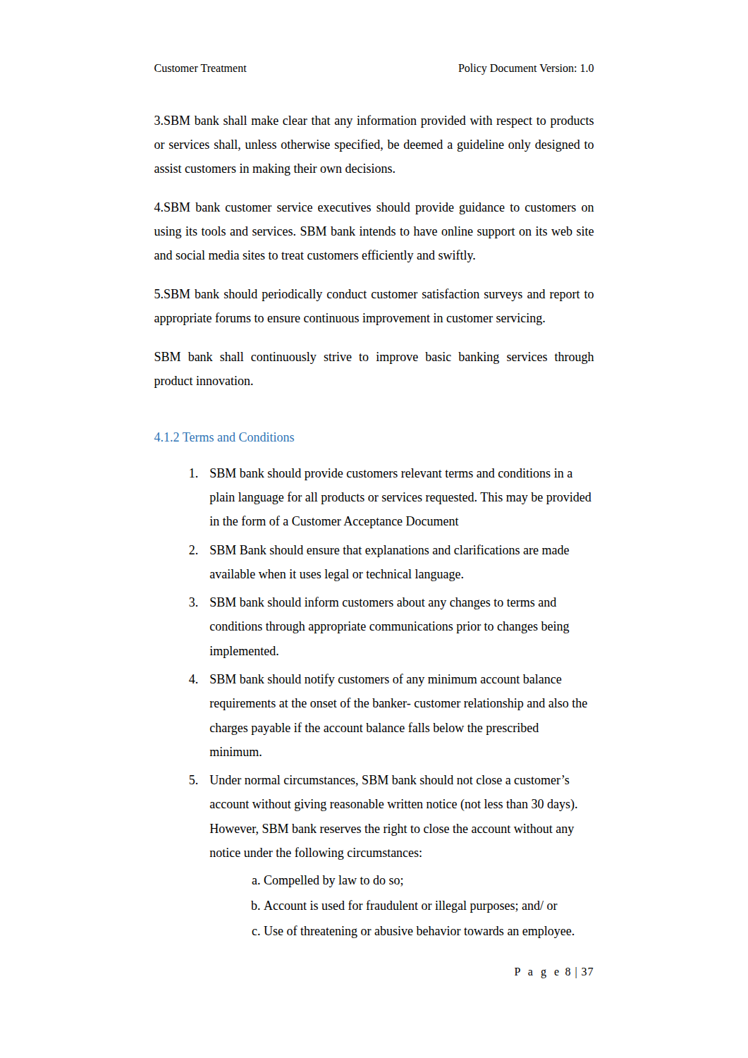Customer Treatment
Policy Document Version: 1.0
3.SBM bank shall make clear that any information provided with respect to products or services shall, unless otherwise specified, be deemed a guideline only designed to assist customers in making their own decisions.
4.SBM bank customer service executives should provide guidance to customers on using its tools and services. SBM bank intends to have online support on its web site and social media sites to treat customers efficiently and swiftly.
5.SBM bank should periodically conduct customer satisfaction surveys and report to appropriate forums to ensure continuous improvement in customer servicing.
SBM bank shall continuously strive to improve basic banking services through product innovation.
4.1.2 Terms and Conditions
SBM bank should provide customers relevant terms and conditions in a plain language for all products or services requested. This may be provided in the form of a Customer Acceptance Document
SBM Bank should ensure that explanations and clarifications are made available when it uses legal or technical language.
SBM bank should inform customers about any changes to terms and conditions through appropriate communications prior to changes being implemented.
SBM bank should notify customers of any minimum account balance requirements at the onset of the banker- customer relationship and also the charges payable if the account balance falls below the prescribed minimum.
Under normal circumstances, SBM bank should not close a customer’s account without giving reasonable written notice (not less than 30 days). However, SBM bank reserves the right to close the account without any notice under the following circumstances:
Compelled by law to do so;
Account is used for fraudulent or illegal purposes; and/ or
Use of threatening or abusive behavior towards an employee.
P a g e 8 | 37